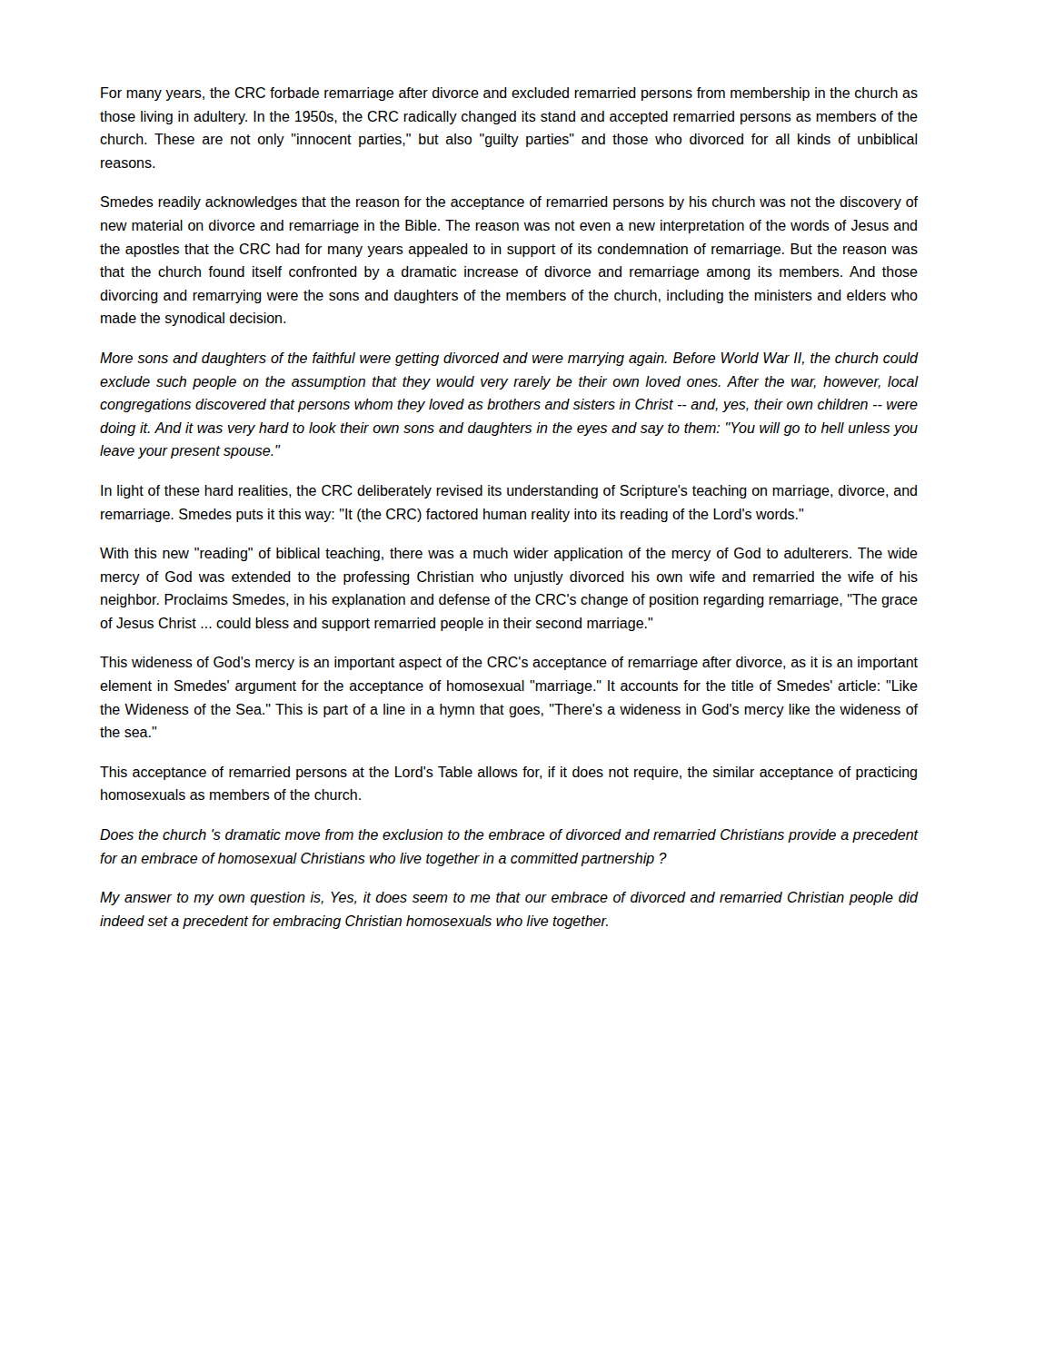For many years, the CRC forbade remarriage after divorce and excluded remarried persons from membership in the church as those living in adultery. In the 1950s, the CRC radically changed its stand and accepted remarried persons as members of the church. These are not only "innocent parties," but also "guilty parties" and those who divorced for all kinds of unbiblical reasons.
Smedes readily acknowledges that the reason for the acceptance of remarried persons by his church was not the discovery of new material on divorce and remarriage in the Bible. The reason was not even a new interpretation of the words of Jesus and the apostles that the CRC had for many years appealed to in support of its condemnation of remarriage. But the reason was that the church found itself confronted by a dramatic increase of divorce and remarriage among its members. And those divorcing and remarrying were the sons and daughters of the members of the church, including the ministers and elders who made the synodical decision.
More sons and daughters of the faithful were getting divorced and were marrying again. Before World War II, the church could exclude such people on the assumption that they would very rarely be their own loved ones. After the war, however, local congregations discovered that persons whom they loved as brothers and sisters in Christ -- and, yes, their own children -- were doing it. And it was very hard to look their own sons and daughters in the eyes and say to them: "You will go to hell unless you leave your present spouse."
In light of these hard realities, the CRC deliberately revised its understanding of Scripture's teaching on marriage, divorce, and remarriage. Smedes puts it this way: "It (the CRC) factored human reality into its reading of the Lord's words."
With this new "reading" of biblical teaching, there was a much wider application of the mercy of God to adulterers. The wide mercy of God was extended to the professing Christian who unjustly divorced his own wife and remarried the wife of his neighbor. Proclaims Smedes, in his explanation and defense of the CRC's change of position regarding remarriage, "The grace of Jesus Christ ... could bless and support remarried people in their second marriage."
This wideness of God's mercy is an important aspect of the CRC's acceptance of remarriage after divorce, as it is an important element in Smedes' argument for the acceptance of homosexual "marriage." It accounts for the title of Smedes' article: "Like the Wideness of the Sea." This is part of a line in a hymn that goes, "There's a wideness in God's mercy like the wideness of the sea."
This acceptance of remarried persons at the Lord's Table allows for, if it does not require, the similar acceptance of practicing homosexuals as members of the church.
Does the church 's dramatic move from the exclusion to the embrace of divorced and remarried Christians provide a precedent for an embrace of homosexual Christians who live together in a committed partnership ?
My answer to my own question is, Yes, it does seem to me that our embrace of divorced and remarried Christian people did indeed set a precedent for embracing Christian homosexuals who live together.